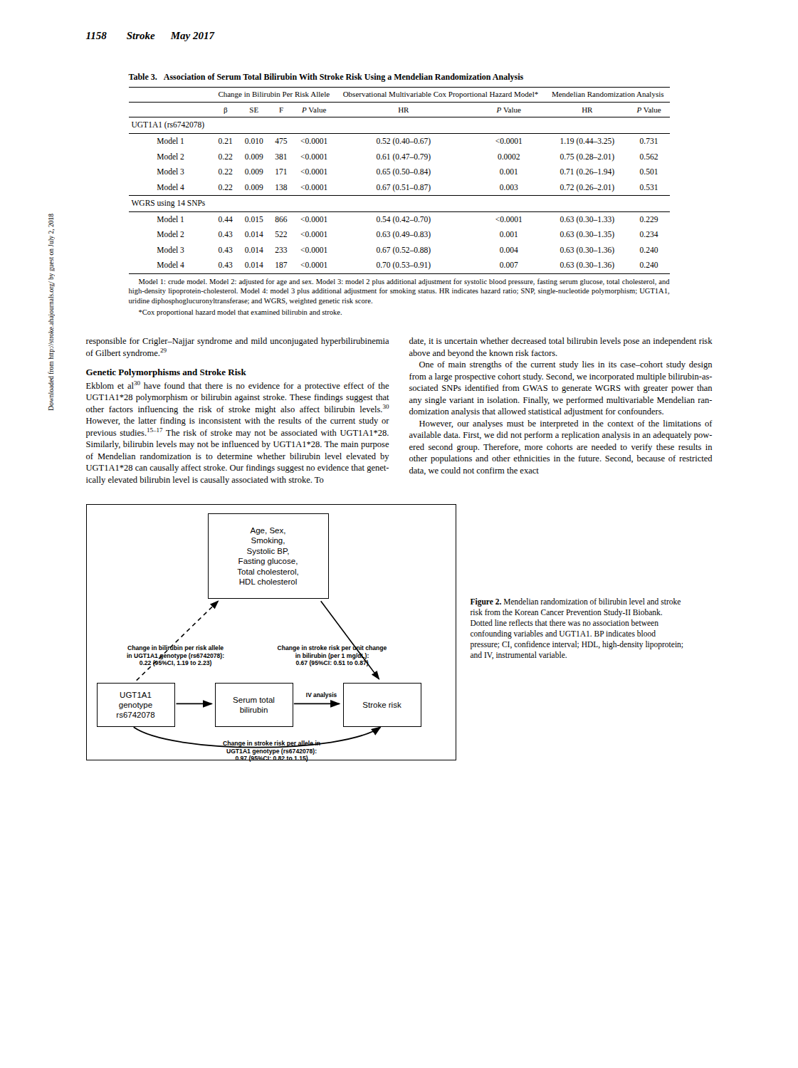Downloaded from http://stroke.ahajournals.org/ by guest on July 2, 2018
1158 Stroke May 2017
Table 3. Association of Serum Total Bilirubin With Stroke Risk Using a Mendelian Randomization Analysis
| | Change in Bilirubin Per Risk Allele | Observational Multivariable Cox Proportional Hazard Model* | Mendelian Randomization Analysis |
| --- | --- | --- | --- |
| | β | SE | F | P Value | HR | P Value | HR | P Value |
| UGT1A1 (rs6742078) |
| Model 1 | 0.21 | 0.010 | 475 | <0.0001 | 0.52 (0.40–0.67) | <0.0001 | 1.19 (0.44–3.25) | 0.731 |
| Model 2 | 0.22 | 0.009 | 381 | <0.0001 | 0.61 (0.47–0.79) | 0.0002 | 0.75 (0.28–2.01) | 0.562 |
| Model 3 | 0.22 | 0.009 | 171 | <0.0001 | 0.65 (0.50–0.84) | 0.001 | 0.71 (0.26–1.94) | 0.501 |
| Model 4 | 0.22 | 0.009 | 138 | <0.0001 | 0.67 (0.51–0.87) | 0.003 | 0.72 (0.26–2.01) | 0.531 |
| WGRS using 14 SNPs |
| Model 1 | 0.44 | 0.015 | 866 | <0.0001 | 0.54 (0.42–0.70) | <0.0001 | 0.63 (0.30–1.33) | 0.229 |
| Model 2 | 0.43 | 0.014 | 522 | <0.0001 | 0.63 (0.49–0.83) | 0.001 | 0.63 (0.30–1.35) | 0.234 |
| Model 3 | 0.43 | 0.014 | 233 | <0.0001 | 0.67 (0.52–0.88) | 0.004 | 0.63 (0.30–1.36) | 0.240 |
| Model 4 | 0.43 | 0.014 | 187 | <0.0001 | 0.70 (0.53–0.91) | 0.007 | 0.63 (0.30–1.36) | 0.240 |
Model 1: crude model. Model 2: adjusted for age and sex. Model 3: model 2 plus additional adjustment for systolic blood pressure, fasting serum glucose, total cholesterol, and high-density lipoprotein-cholesterol. Model 4: model 3 plus additional adjustment for smoking status. HR indicates hazard ratio; SNP, single-nucleotide polymorphism; UGT1A1, uridine diphosphoglucuronyltransferase; and WGRS, weighted genetic risk score.
*Cox proportional hazard model that examined bilirubin and stroke.
responsible for Crigler–Najjar syndrome and mild unconjugated hyperbilirubinemia of Gilbert syndrome.29
Genetic Polymorphisms and Stroke Risk
Ekblom et al30 have found that there is no evidence for a protective effect of the UGT1A1*28 polymorphism or bilirubin against stroke. These findings suggest that other factors influencing the risk of stroke might also affect bilirubin levels.30 However, the latter finding is inconsistent with the results of the current study or previous studies.15–17 The risk of stroke may not be associated with UGT1A1*28. Similarly, bilirubin levels may not be influenced by UGT1A1*28. The main purpose of Mendelian randomization is to determine whether bilirubin level elevated by UGT1A1*28 can causally affect stroke. Our findings suggest no evidence that genetically elevated bilirubin level is causally associated with stroke. To
date, it is uncertain whether decreased total bilirubin levels pose an independent risk above and beyond the known risk factors.
One of main strengths of the current study lies in its case–cohort study design from a large prospective cohort study. Second, we incorporated multiple bilirubin-associated SNPs identified from GWAS to generate WGRS with greater power than any single variant in isolation. Finally, we performed multivariable Mendelian randomization analysis that allowed statistical adjustment for confounders.
However, our analyses must be interpreted in the context of the limitations of available data. First, we did not perform a replication analysis in an adequately powered second group. Therefore, more cohorts are needed to verify these results in other populations and other ethnicities in the future. Second, because of restricted data, we could not confirm the exact
Age, Sex,
Smoking,
Systolic BP,
Fasting glucose,
Total cholesterol,
HDL cholesterol
UGT1A1
genotype
rs6742078
Serum total
bilirubin
Stroke risk
Change in bilirubin per risk allele
in UGT1A1 genotype (rs6742078):
0.22 (95%CI, 1.19 to 2.23)
Change in stroke risk per unit change
in bilirubin (per 1 mg/dL):
0.67 (95%CI: 0.51 to 0.87)
IV analysis
Change in stroke risk per allele in
UGT1A1 genotype (rs6742078):
0.97 (95%CI: 0.82 to 1.15)
Figure 2. Mendelian randomization of bilirubin level and stroke risk from the Korean Cancer Prevention Study-II Biobank. Dotted line reflects that there was no association between confounding variables and UGT1A1. BP indicates blood pressure; CI, confidence interval; HDL, high-density lipoprotein; and IV, instrumental variable.